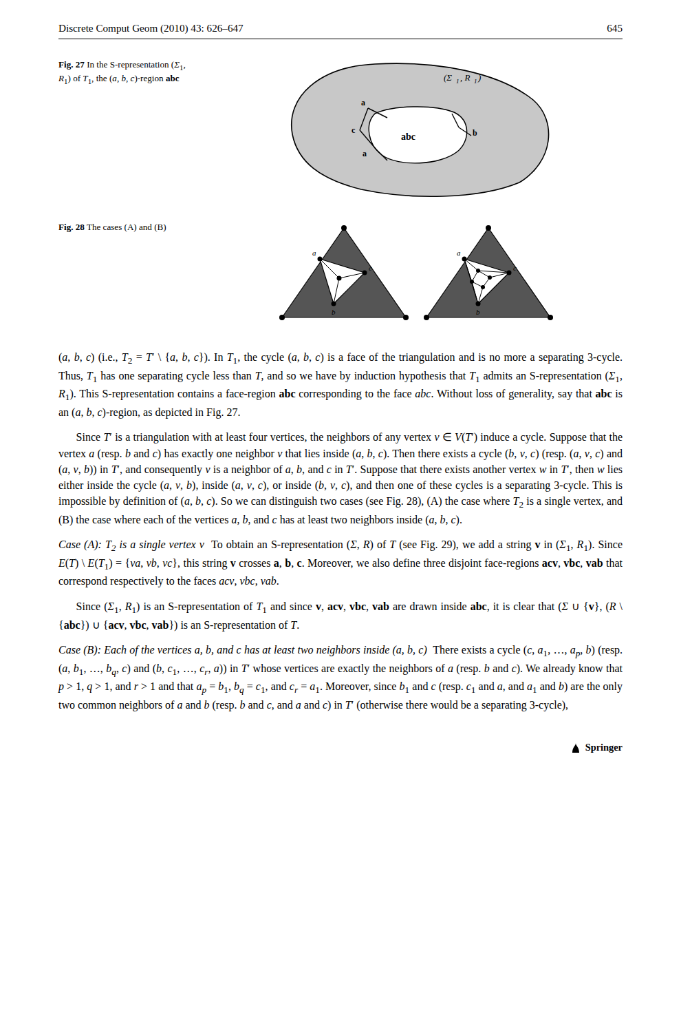Discrete Comput Geom (2010) 43: 626–647 645
Fig. 27 In the S-representation (Σ1, R1) of T1, the (a, b, c)-region abc
(Σ 1 , R 1 ) abc a c a b
Fig. 28 The cases (A) and (B)
a b c a b c
(a, b, c) (i.e., T2 = T′ \ {a, b, c}). In T1, the cycle (a, b, c) is a face of the triangulation and is no more a separating 3-cycle. Thus, T1 has one separating cycle less than T, and so we have by induction hypothesis that T1 admits an S-representation (Σ1, R1). This S-representation contains a face-region abc corresponding to the face abc. Without loss of generality, say that abc is an (a, b, c)-region, as depicted in Fig. 27.
Since T′ is a triangulation with at least four vertices, the neighbors of any vertex v ∈ V(T′) induce a cycle. Suppose that the vertex a (resp. b and c) has exactly one neighbor v that lies inside (a, b, c). Then there exists a cycle (b, v, c) (resp. (a, v, c) and (a, v, b)) in T′, and consequently v is a neighbor of a, b, and c in T′. Suppose that there exists another vertex w in T′, then w lies either inside the cycle (a, v, b), inside (a, v, c), or inside (b, v, c), and then one of these cycles is a separating 3-cycle. This is impossible by definition of (a, b, c). So we can distinguish two cases (see Fig. 28), (A) the case where T2 is a single vertex, and (B) the case where each of the vertices a, b, and c has at least two neighbors inside (a, b, c).
Case (A): T2 is a single vertex v To obtain an S-representation (Σ, R) of T (see Fig. 29), we add a string v in (Σ1, R1). Since E(T) \ E(T1) = {va, vb, vc}, this string v crosses a, b, c. Moreover, we also define three disjoint face-regions acv, vbc, vab that correspond respectively to the faces acv, vbc, vab.
Since (Σ1, R1) is an S-representation of T1 and since v, acv, vbc, vab are drawn inside abc, it is clear that (Σ ∪ {v}, (R \ {abc}) ∪ {acv, vbc, vab}) is an S-representation of T.
Case (B): Each of the vertices a, b, and c has at least two neighbors inside (a, b, c) There exists a cycle (c, a1, …, ap, b) (resp. (a, b1, …, bq, c) and (b, c1, …, cr, a)) in T′ whose vertices are exactly the neighbors of a (resp. b and c). We already know that p > 1, q > 1, and r > 1 and that ap = b1, bq = c1, and cr = a1. Moreover, since b1 and c (resp. c1 and a, and a1 and b) are the only two common neighbors of a and b (resp. b and c, and a and c) in T′ (otherwise there would be a separating 3-cycle),
Springer